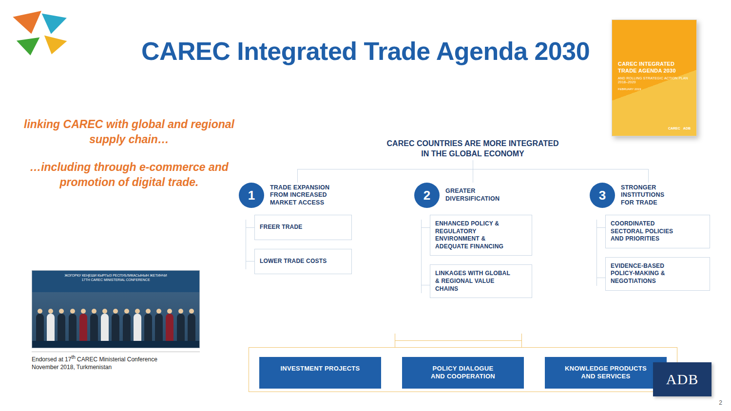CAREC Integrated Trade Agenda 2030
CAREC INTEGRATED
TRADE AGENDA 2030
AND ROLLING STRATEGIC ACTION PLAN 2018–2020
FEBRUARY 2019
CAREC ADB
linking CAREC with global and regional supply chain…
…including through e-commerce and promotion of digital trade.
ЖОГОРКУ КЕҢЕШИ КЫРГЫЗ РЕСПУБЛИКАСЫНЫН ЖЕТИНЧИ
17TH CAREC MINISTERIAL CONFERENCE
Endorsed at 17th CAREC Ministerial Conference
November 2018, Turkmenistan
CAREC COUNTRIES ARE MORE INTEGRATED
IN THE GLOBAL ECONOMY
1
TRADE EXPANSION
FROM INCREASED
MARKET ACCESS
FREER TRADE
LOWER TRADE COSTS
2
GREATER
DIVERSIFICATION
ENHANCED POLICY &
REGULATORY
ENVIRONMENT &
ADEQUATE FINANCING
LINKAGES WITH GLOBAL
& REGIONAL VALUE
CHAINS
3
STRONGER
INSTITUTIONS
FOR TRADE
COORDINATED
SECTORAL POLICIES
AND PRIORITIES
EVIDENCE-BASED
POLICY-MAKING &
NEGOTIATIONS
INVESTMENT PROJECTS
POLICY DIALOGUE
AND COOPERATION
KNOWLEDGE PRODUCTS
AND SERVICES
ADB
2